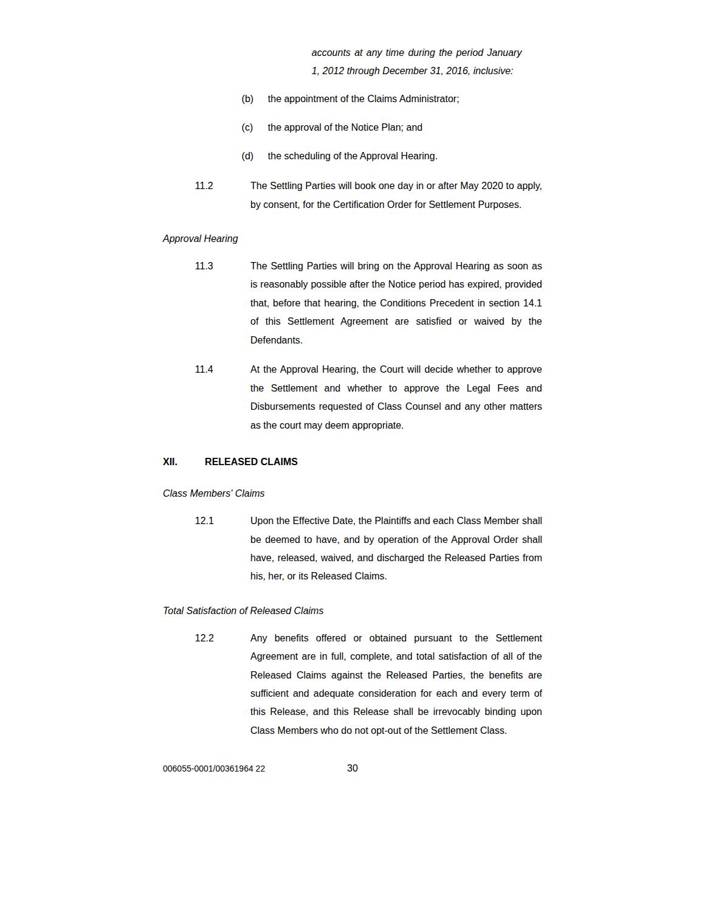accounts at any time during the period January 1, 2012 through December 31, 2016, inclusive:
(b) the appointment of the Claims Administrator;
(c) the approval of the Notice Plan; and
(d) the scheduling of the Approval Hearing.
11.2 The Settling Parties will book one day in or after May 2020 to apply, by consent, for the Certification Order for Settlement Purposes.
Approval Hearing
11.3 The Settling Parties will bring on the Approval Hearing as soon as is reasonably possible after the Notice period has expired, provided that, before that hearing, the Conditions Precedent in section 14.1 of this Settlement Agreement are satisfied or waived by the Defendants.
11.4 At the Approval Hearing, the Court will decide whether to approve the Settlement and whether to approve the Legal Fees and Disbursements requested of Class Counsel and any other matters as the court may deem appropriate.
XII. RELEASED CLAIMS
Class Members' Claims
12.1 Upon the Effective Date, the Plaintiffs and each Class Member shall be deemed to have, and by operation of the Approval Order shall have, released, waived, and discharged the Released Parties from his, her, or its Released Claims.
Total Satisfaction of Released Claims
12.2 Any benefits offered or obtained pursuant to the Settlement Agreement are in full, complete, and total satisfaction of all of the Released Claims against the Released Parties, the benefits are sufficient and adequate consideration for each and every term of this Release, and this Release shall be irrevocably binding upon Class Members who do not opt-out of the Settlement Class.
006055-0001/00361964 22
30